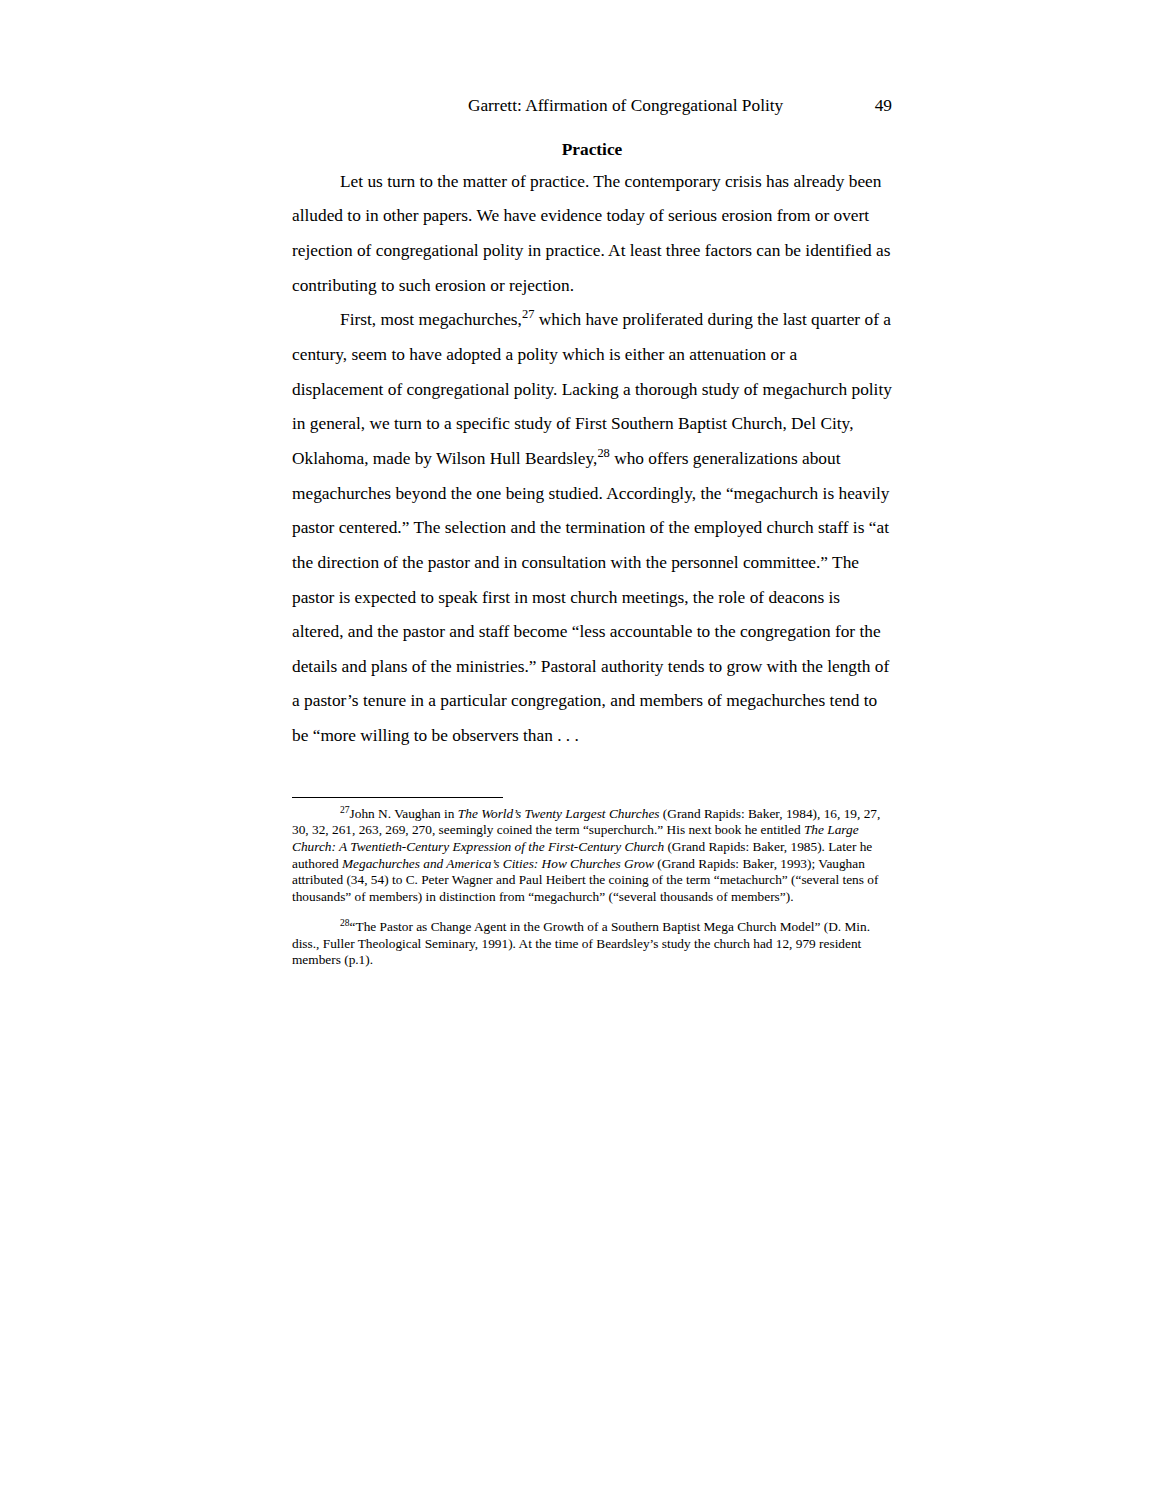Garrett: Affirmation of Congregational Polity
49
Practice
Let us turn to the matter of practice. The contemporary crisis has already been alluded to in other papers. We have evidence today of serious erosion from or overt rejection of congregational polity in practice. At least three factors can be identified as contributing to such erosion or rejection.
First, most megachurches,27 which have proliferated during the last quarter of a century, seem to have adopted a polity which is either an attenuation or a displacement of congregational polity. Lacking a thorough study of megachurch polity in general, we turn to a specific study of First Southern Baptist Church, Del City, Oklahoma, made by Wilson Hull Beardsley,28 who offers generalizations about megachurches beyond the one being studied. Accordingly, the “megachurch is heavily pastor centered.” The selection and the termination of the employed church staff is “at the direction of the pastor and in consultation with the personnel committee.” The pastor is expected to speak first in most church meetings, the role of deacons is altered, and the pastor and staff become “less accountable to the congregation for the details and plans of the ministries.” Pastoral authority tends to grow with the length of a pastor’s tenure in a particular congregation, and members of megachurches tend to be “more willing to be observers than . . .
27John N. Vaughan in The World’s Twenty Largest Churches (Grand Rapids: Baker, 1984), 16, 19, 27, 30, 32, 261, 263, 269, 270, seemingly coined the term “superchurch.” His next book he entitled The Large Church: A Twentieth-Century Expression of the First-Century Church (Grand Rapids: Baker, 1985). Later he authored Megachurches and America’s Cities: How Churches Grow (Grand Rapids: Baker, 1993); Vaughan attributed (34, 54) to C. Peter Wagner and Paul Heibert the coining of the term “metachurch” (“several tens of thousands” of members) in distinction from “megachurch” (“several thousands of members”).
28“The Pastor as Change Agent in the Growth of a Southern Baptist Mega Church Model” (D. Min. diss., Fuller Theological Seminary, 1991). At the time of Beardsley’s study the church had 12, 979 resident members (p.1).